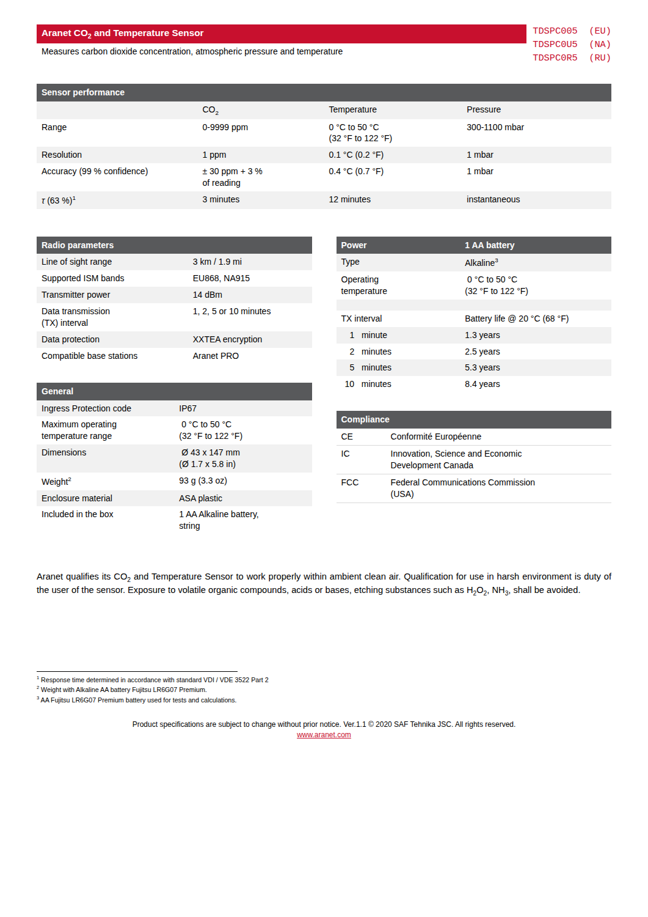Aranet CO2 and Temperature Sensor
Measures carbon dioxide concentration, atmospheric pressure and temperature
TDSPC005 (EU)
TDSPC0U5 (NA)
TDSPC0R5 (RU)
| Sensor performance |
| --- |
| | CO 2 | Temperature | Pressure |
| Range | 0-9999 ppm | 0 °C to 50 °C (32 °F to 122 °F) | 300-1100 mbar |
| Resolution | 1 ppm | 0.1 °C (0.2 °F) | 1 mbar |
| Accuracy (99 % confidence) | ± 30 ppm + 3 % of reading | 0.4 °C (0.7 °F) | 1 mbar |
| τ (63 %) 1 | 3 minutes | 12 minutes | instantaneous |
| Radio parameters |
| --- |
| Line of sight range | 3 km / 1.9 mi |
| Supported ISM bands | EU868, NA915 |
| Transmitter power | 14 dBm |
| Data transmission (TX) interval | 1, 2, 5 or 10 minutes |
| Data protection | XXTEA encryption |
| Compatible base stations | Aranet PRO |
| General |
| --- |
| Ingress Protection code | IP67 |
| Maximum operating temperature range | 0 °C to 50 °C (32 °F to 122 °F) |
| Dimensions | Ø 43 x 147 mm (Ø 1.7 x 5.8 in) |
| Weight 2 | 93 g (3.3 oz) |
| Enclosure material | ASA plastic |
| Included in the box | 1 AA Alkaline battery, string |
| Power | 1 AA battery |
| --- | --- |
| Type | Alkaline 3 |
| Operating temperature | 0 °C to 50 °C (32 °F to 122 °F) |
| TX interval | Battery life @ 20 °C (68 °F) |
| 1 minute | 1.3 years |
| 2 minutes | 2.5 years |
| 5 minutes | 5.3 years |
| 10 minutes | 8.4 years |
| Compliance |
| --- |
| CE | Conformité Européenne |
| IC | Innovation, Science and Economic Development Canada |
| FCC | Federal Communications Commission (USA) |
Aranet qualifies its CO2 and Temperature Sensor to work properly within ambient clean air. Qualification for use in harsh environment is duty of the user of the sensor. Exposure to volatile organic compounds, acids or bases, etching substances such as H2O2, NH3, shall be avoided.
1 Response time determined in accordance with standard VDI / VDE 3522 Part 2
2 Weight with Alkaline AA battery Fujitsu LR6G07 Premium.
3 AA Fujitsu LR6G07 Premium battery used for tests and calculations.
Product specifications are subject to change without prior notice. Ver.1.1 © 2020 SAF Tehnika JSC. All rights reserved.
www.aranet.com